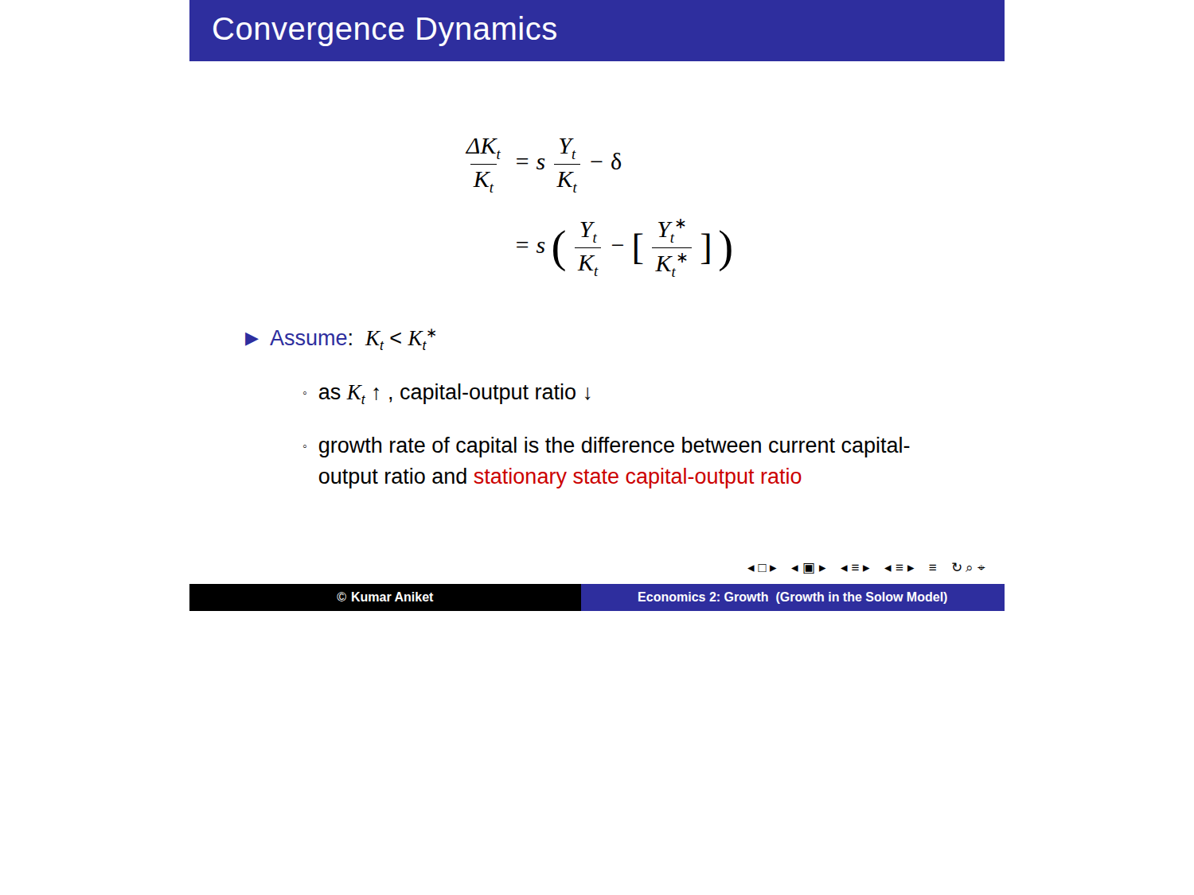Convergence Dynamics
ΔKt Kt
= s Yt Kt − δ
= s ( Yt Kt − [ Yt∗ Kt∗ ] )
▶ Assume: Kt < Kt∗
◦ as Kt ↑ , capital-output ratio ↓
◦ growth rate of capital is the difference between current capital-output ratio and stationary state capital-output ratio
◂ □ ▸ ◂ ▣ ▸ ◂ ≡ ▸ ◂ ≡ ▸ ≡ ↻ ⌕ ⌖
© Kumar Aniket
Economics 2: Growth (Growth in the Solow Model)